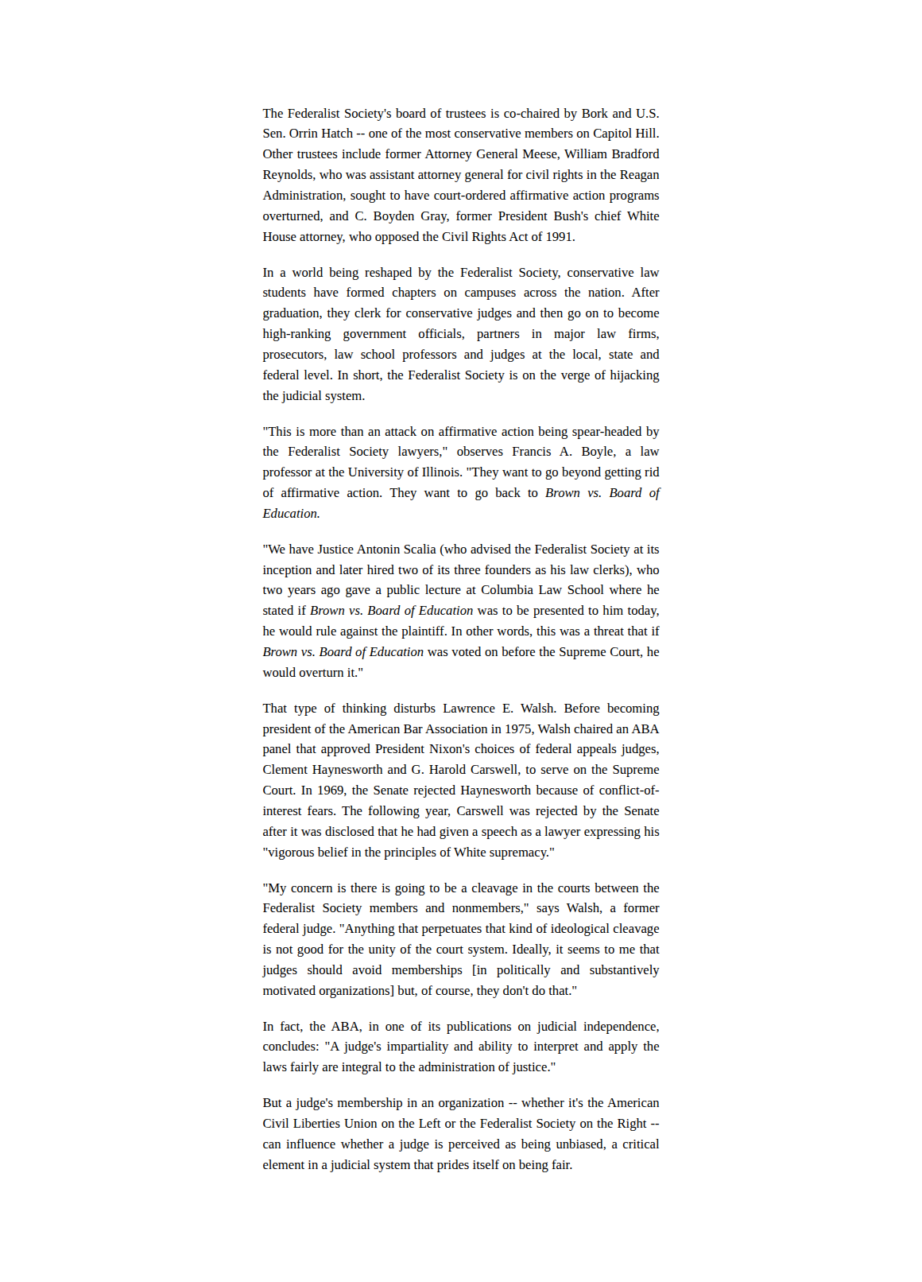The Federalist Society's board of trustees is co-chaired by Bork and U.S. Sen. Orrin Hatch -- one of the most conservative members on Capitol Hill. Other trustees include former Attorney General Meese, William Bradford Reynolds, who was assistant attorney general for civil rights in the Reagan Administration, sought to have court-ordered affirmative action programs overturned, and C. Boyden Gray, former President Bush's chief White House attorney, who opposed the Civil Rights Act of 1991.
In a world being reshaped by the Federalist Society, conservative law students have formed chapters on campuses across the nation. After graduation, they clerk for conservative judges and then go on to become high-ranking government officials, partners in major law firms, prosecutors, law school professors and judges at the local, state and federal level. In short, the Federalist Society is on the verge of hijacking the judicial system.
"This is more than an attack on affirmative action being spear-headed by the Federalist Society lawyers," observes Francis A. Boyle, a law professor at the University of Illinois. "They want to go beyond getting rid of affirmative action. They want to go back to Brown vs. Board of Education.
"We have Justice Antonin Scalia (who advised the Federalist Society at its inception and later hired two of its three founders as his law clerks), who two years ago gave a public lecture at Columbia Law School where he stated if Brown vs. Board of Education was to be presented to him today, he would rule against the plaintiff. In other words, this was a threat that if Brown vs. Board of Education was voted on before the Supreme Court, he would overturn it."
That type of thinking disturbs Lawrence E. Walsh. Before becoming president of the American Bar Association in 1975, Walsh chaired an ABA panel that approved President Nixon's choices of federal appeals judges, Clement Haynesworth and G. Harold Carswell, to serve on the Supreme Court. In 1969, the Senate rejected Haynesworth because of conflict-of-interest fears. The following year, Carswell was rejected by the Senate after it was disclosed that he had given a speech as a lawyer expressing his "vigorous belief in the principles of White supremacy."
"My concern is there is going to be a cleavage in the courts between the Federalist Society members and nonmembers," says Walsh, a former federal judge. "Anything that perpetuates that kind of ideological cleavage is not good for the unity of the court system. Ideally, it seems to me that judges should avoid memberships [in politically and substantively motivated organizations] but, of course, they don't do that."
In fact, the ABA, in one of its publications on judicial independence, concludes: "A judge's impartiality and ability to interpret and apply the laws fairly are integral to the administration of justice."
But a judge's membership in an organization -- whether it's the American Civil Liberties Union on the Left or the Federalist Society on the Right -- can influence whether a judge is perceived as being unbiased, a critical element in a judicial system that prides itself on being fair.